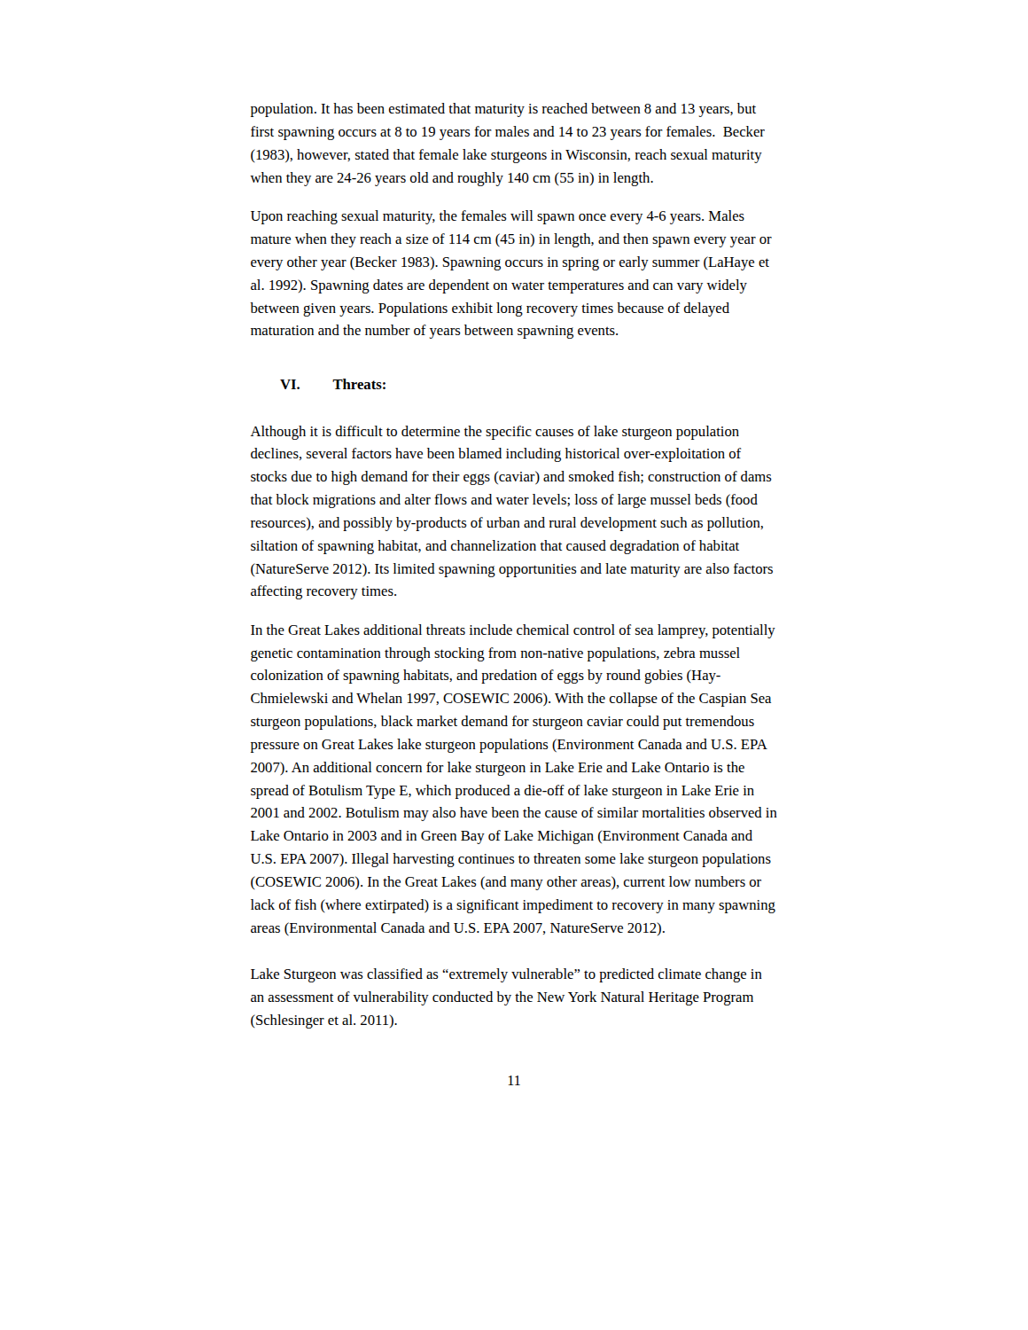population. It has been estimated that maturity is reached between 8 and 13 years, but first spawning occurs at 8 to 19 years for males and 14 to 23 years for females. Becker (1983), however, stated that female lake sturgeons in Wisconsin, reach sexual maturity when they are 24-26 years old and roughly 140 cm (55 in) in length.
Upon reaching sexual maturity, the females will spawn once every 4-6 years. Males mature when they reach a size of 114 cm (45 in) in length, and then spawn every year or every other year (Becker 1983). Spawning occurs in spring or early summer (LaHaye et al. 1992). Spawning dates are dependent on water temperatures and can vary widely between given years. Populations exhibit long recovery times because of delayed maturation and the number of years between spawning events.
VI. Threats:
Although it is difficult to determine the specific causes of lake sturgeon population declines, several factors have been blamed including historical over-exploitation of stocks due to high demand for their eggs (caviar) and smoked fish; construction of dams that block migrations and alter flows and water levels; loss of large mussel beds (food resources), and possibly by-products of urban and rural development such as pollution, siltation of spawning habitat, and channelization that caused degradation of habitat (NatureServe 2012). Its limited spawning opportunities and late maturity are also factors affecting recovery times.
In the Great Lakes additional threats include chemical control of sea lamprey, potentially genetic contamination through stocking from non-native populations, zebra mussel colonization of spawning habitats, and predation of eggs by round gobies (Hay-Chmielewski and Whelan 1997, COSEWIC 2006). With the collapse of the Caspian Sea sturgeon populations, black market demand for sturgeon caviar could put tremendous pressure on Great Lakes lake sturgeon populations (Environment Canada and U.S. EPA 2007). An additional concern for lake sturgeon in Lake Erie and Lake Ontario is the spread of Botulism Type E, which produced a die-off of lake sturgeon in Lake Erie in 2001 and 2002. Botulism may also have been the cause of similar mortalities observed in Lake Ontario in 2003 and in Green Bay of Lake Michigan (Environment Canada and U.S. EPA 2007). Illegal harvesting continues to threaten some lake sturgeon populations (COSEWIC 2006). In the Great Lakes (and many other areas), current low numbers or lack of fish (where extirpated) is a significant impediment to recovery in many spawning areas (Environmental Canada and U.S. EPA 2007, NatureServe 2012).
Lake Sturgeon was classified as “extremely vulnerable” to predicted climate change in an assessment of vulnerability conducted by the New York Natural Heritage Program (Schlesinger et al. 2011).
11